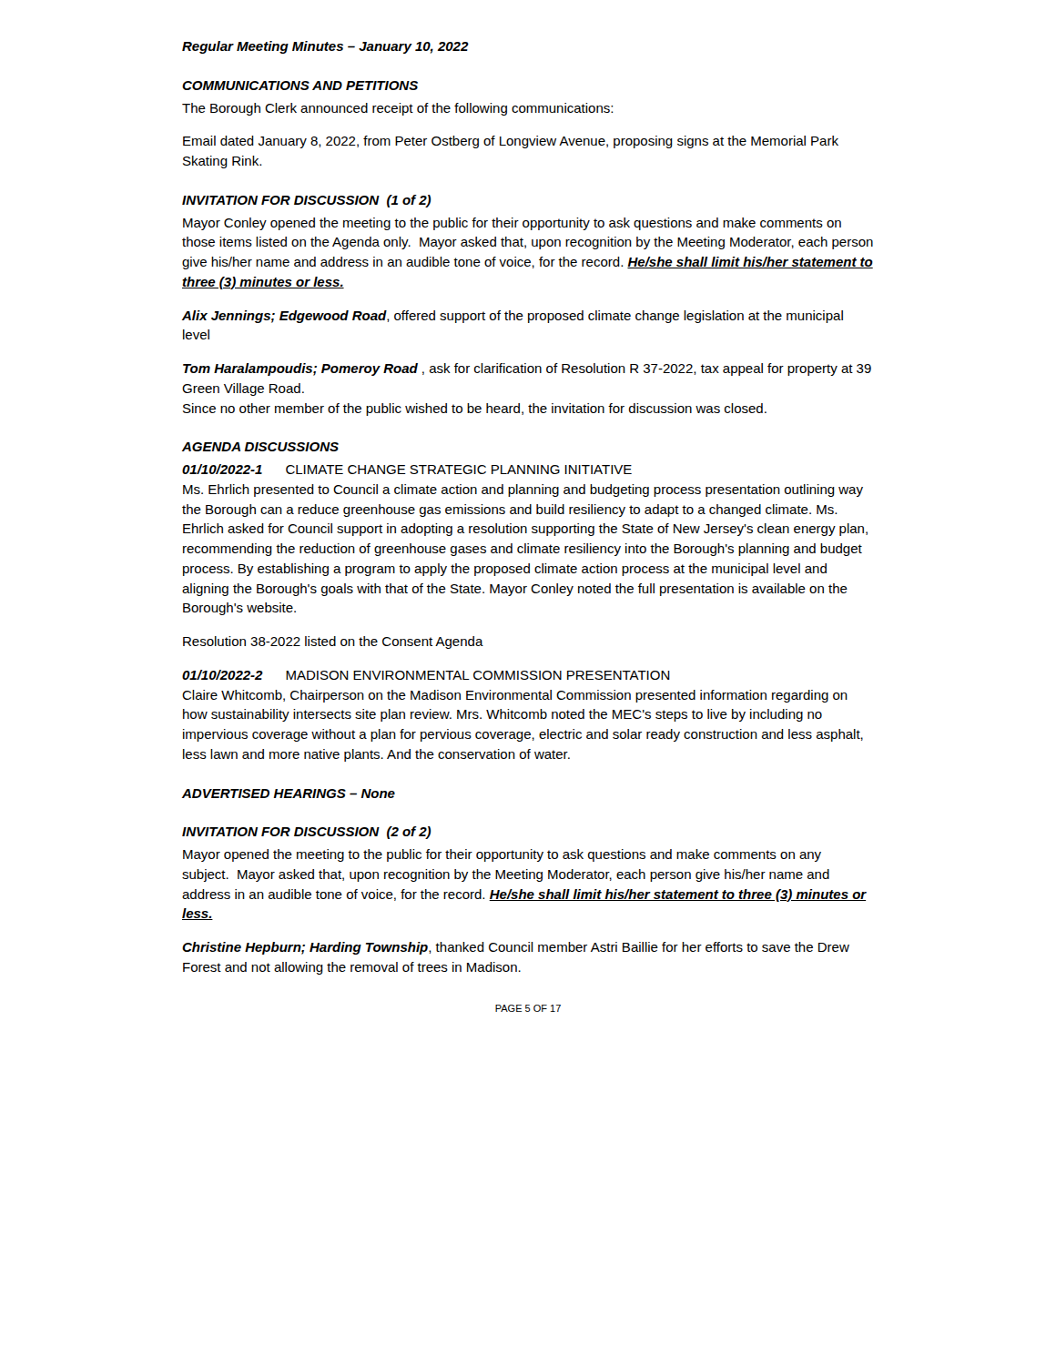Regular Meeting Minutes – January 10, 2022
COMMUNICATIONS AND PETITIONS
The Borough Clerk announced receipt of the following communications:
Email dated January 8, 2022, from Peter Ostberg of Longview Avenue, proposing signs at the Memorial Park Skating Rink.
INVITATION FOR DISCUSSION (1 of 2)
Mayor Conley opened the meeting to the public for their opportunity to ask questions and make comments on those items listed on the Agenda only. Mayor asked that, upon recognition by the Meeting Moderator, each person give his/her name and address in an audible tone of voice, for the record. He/she shall limit his/her statement to three (3) minutes or less.
Alix Jennings; Edgewood Road, offered support of the proposed climate change legislation at the municipal level
Tom Haralampoudis; Pomeroy Road , ask for clarification of Resolution R 37-2022, tax appeal for property at 39 Green Village Road.
Since no other member of the public wished to be heard, the invitation for discussion was closed.
AGENDA DISCUSSIONS
01/10/2022-1 CLIMATE CHANGE STRATEGIC PLANNING INITIATIVE
Ms. Ehrlich presented to Council a climate action and planning and budgeting process presentation outlining way the Borough can a reduce greenhouse gas emissions and build resiliency to adapt to a changed climate. Ms. Ehrlich asked for Council support in adopting a resolution supporting the State of New Jersey's clean energy plan, recommending the reduction of greenhouse gases and climate resiliency into the Borough's planning and budget process. By establishing a program to apply the proposed climate action process at the municipal level and aligning the Borough's goals with that of the State. Mayor Conley noted the full presentation is available on the Borough's website.
Resolution 38-2022 listed on the Consent Agenda
01/10/2022-2 MADISON ENVIRONMENTAL COMMISSION PRESENTATION
Claire Whitcomb, Chairperson on the Madison Environmental Commission presented information regarding on how sustainability intersects site plan review. Mrs. Whitcomb noted the MEC's steps to live by including no impervious coverage without a plan for pervious coverage, electric and solar ready construction and less asphalt, less lawn and more native plants. And the conservation of water.
ADVERTISED HEARINGS – None
INVITATION FOR DISCUSSION (2 of 2)
Mayor opened the meeting to the public for their opportunity to ask questions and make comments on any subject. Mayor asked that, upon recognition by the Meeting Moderator, each person give his/her name and address in an audible tone of voice, for the record. He/she shall limit his/her statement to three (3) minutes or less.
Christine Hepburn; Harding Township, thanked Council member Astri Baillie for her efforts to save the Drew Forest and not allowing the removal of trees in Madison.
PAGE 5 OF 17